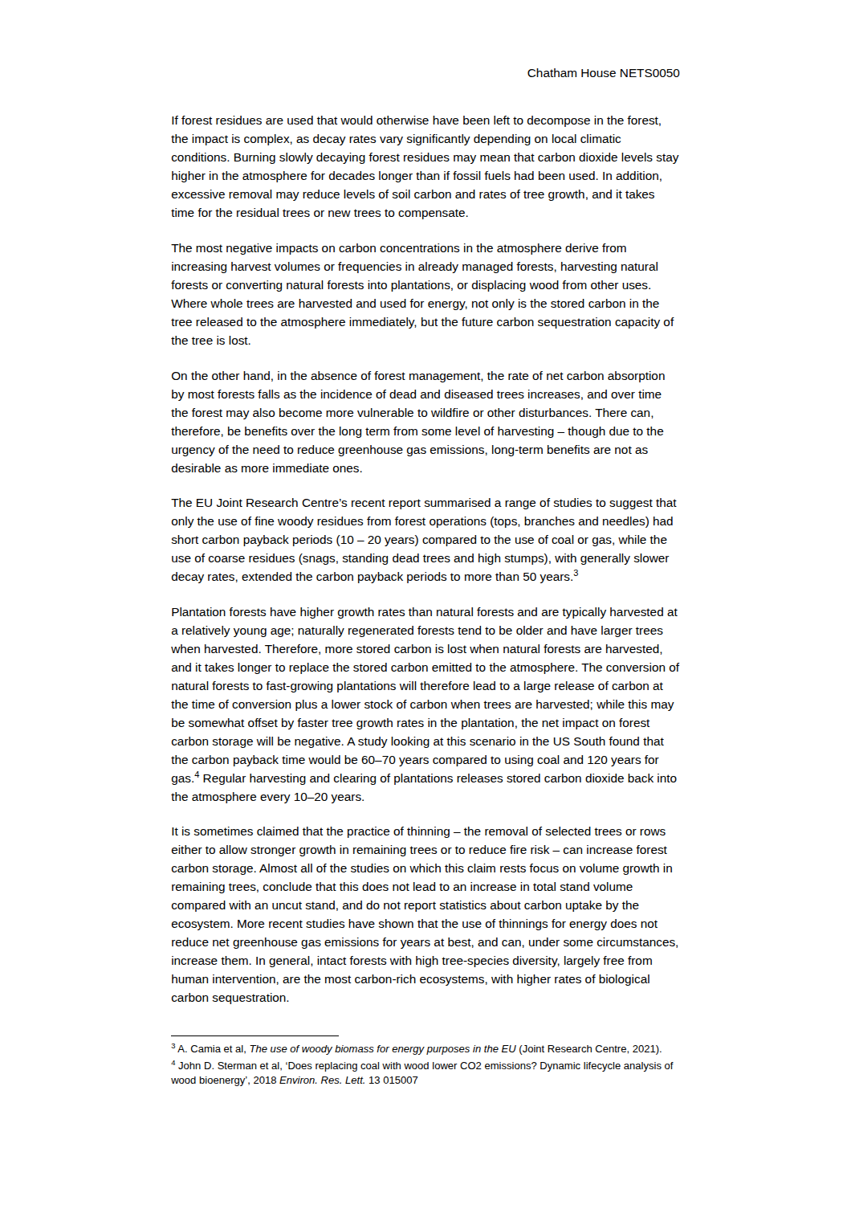Chatham House NETS0050
If forest residues are used that would otherwise have been left to decompose in the forest, the impact is complex, as decay rates vary significantly depending on local climatic conditions. Burning slowly decaying forest residues may mean that carbon dioxide levels stay higher in the atmosphere for decades longer than if fossil fuels had been used. In addition, excessive removal may reduce levels of soil carbon and rates of tree growth, and it takes time for the residual trees or new trees to compensate.
The most negative impacts on carbon concentrations in the atmosphere derive from increasing harvest volumes or frequencies in already managed forests, harvesting natural forests or converting natural forests into plantations, or displacing wood from other uses. Where whole trees are harvested and used for energy, not only is the stored carbon in the tree released to the atmosphere immediately, but the future carbon sequestration capacity of the tree is lost.
On the other hand, in the absence of forest management, the rate of net carbon absorption by most forests falls as the incidence of dead and diseased trees increases, and over time the forest may also become more vulnerable to wildfire or other disturbances. There can, therefore, be benefits over the long term from some level of harvesting – though due to the urgency of the need to reduce greenhouse gas emissions, long-term benefits are not as desirable as more immediate ones.
The EU Joint Research Centre’s recent report summarised a range of studies to suggest that only the use of fine woody residues from forest operations (tops, branches and needles) had short carbon payback periods (10 – 20 years) compared to the use of coal or gas, while the use of coarse residues (snags, standing dead trees and high stumps), with generally slower decay rates, extended the carbon payback periods to more than 50 years.3
Plantation forests have higher growth rates than natural forests and are typically harvested at a relatively young age; naturally regenerated forests tend to be older and have larger trees when harvested. Therefore, more stored carbon is lost when natural forests are harvested, and it takes longer to replace the stored carbon emitted to the atmosphere. The conversion of natural forests to fast-growing plantations will therefore lead to a large release of carbon at the time of conversion plus a lower stock of carbon when trees are harvested; while this may be somewhat offset by faster tree growth rates in the plantation, the net impact on forest carbon storage will be negative. A study looking at this scenario in the US South found that the carbon payback time would be 60–70 years compared to using coal and 120 years for gas.4 Regular harvesting and clearing of plantations releases stored carbon dioxide back into the atmosphere every 10–20 years.
It is sometimes claimed that the practice of thinning – the removal of selected trees or rows either to allow stronger growth in remaining trees or to reduce fire risk – can increase forest carbon storage. Almost all of the studies on which this claim rests focus on volume growth in remaining trees, conclude that this does not lead to an increase in total stand volume compared with an uncut stand, and do not report statistics about carbon uptake by the ecosystem. More recent studies have shown that the use of thinnings for energy does not reduce net greenhouse gas emissions for years at best, and can, under some circumstances, increase them. In general, intact forests with high tree-species diversity, largely free from human intervention, are the most carbon-rich ecosystems, with higher rates of biological carbon sequestration.
3 A. Camia et al, The use of woody biomass for energy purposes in the EU (Joint Research Centre, 2021).
4 John D. Sterman et al, ‘Does replacing coal with wood lower CO2 emissions? Dynamic lifecycle analysis of wood bioenergy’, 2018 Environ. Res. Lett. 13 015007